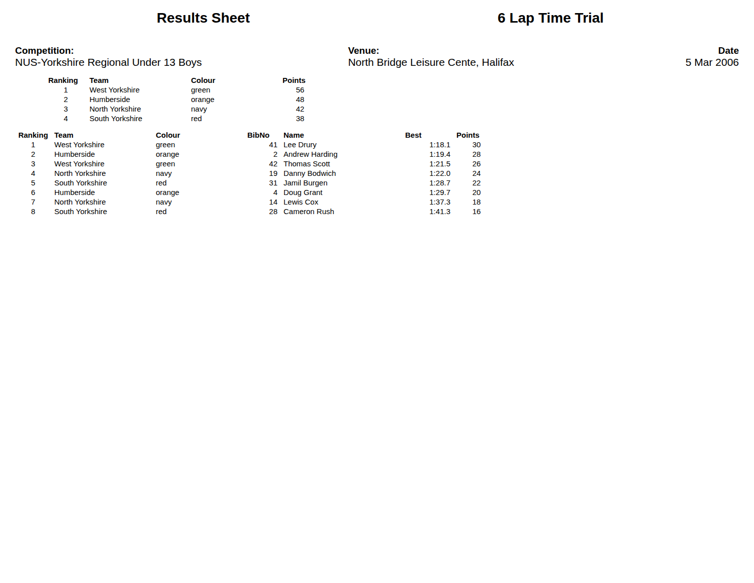Results Sheet 6 Lap Time Trial
| Competition: | Venue: | Date |
| NUS-Yorkshire Regional Under 13 Boys | North Bridge Leisure Cente, Halifax | 5 Mar 2006 |
| Ranking | Team | Colour | Points |
| --- | --- | --- | --- |
| 1 | West Yorkshire | green | 56 |
| 2 | Humberside | orange | 48 |
| 3 | North Yorkshire | navy | 42 |
| 4 | South Yorkshire | red | 38 |
| Ranking | Team | Colour | BibNo | Name | Best | Points |
| --- | --- | --- | --- | --- | --- | --- |
| 1 | West Yorkshire | green | 41 | Lee Drury | 1:18.1 | 30 |
| 2 | Humberside | orange | 2 | Andrew Harding | 1:19.4 | 28 |
| 3 | West Yorkshire | green | 42 | Thomas Scott | 1:21.5 | 26 |
| 4 | North Yorkshire | navy | 19 | Danny Bodwich | 1:22.0 | 24 |
| 5 | South Yorkshire | red | 31 | Jamil Burgen | 1:28.7 | 22 |
| 6 | Humberside | orange | 4 | Doug Grant | 1:29.7 | 20 |
| 7 | North Yorkshire | navy | 14 | Lewis Cox | 1:37.3 | 18 |
| 8 | South Yorkshire | red | 28 | Cameron Rush | 1:41.3 | 16 |